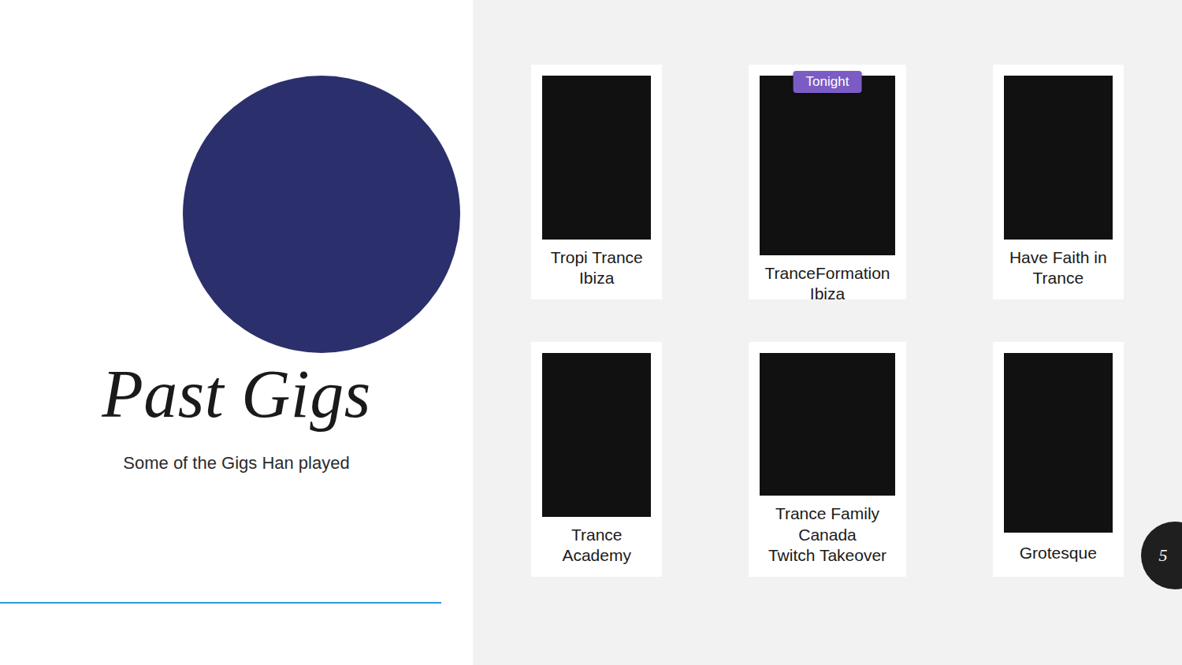Past Gigs
Some of the Gigs Han played
Tropi Trance
Ibiza
Tonight
TranceFormation
Ibiza
Have Faith in Trance
Trance Academy
Trance Family Canada
Twitch Takeover
Grotesque
5